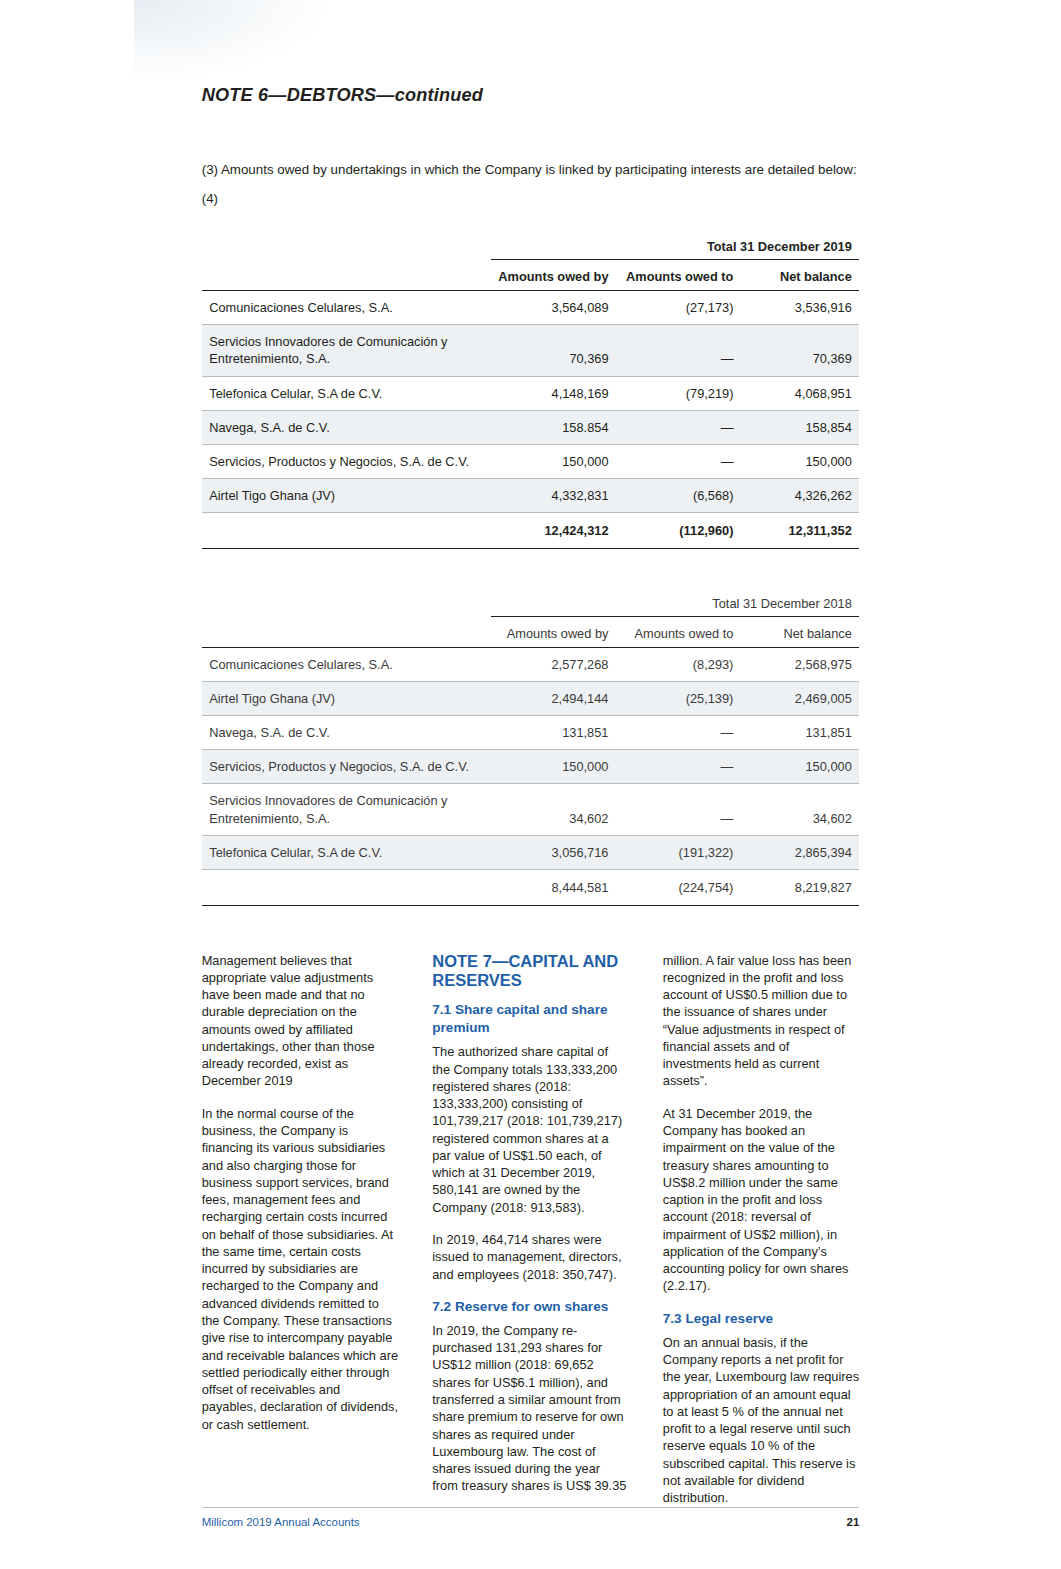NOTE 6—DEBTORS—continued
(3) Amounts owed by undertakings in which the Company is linked by participating interests are detailed below:
(4)
| | Total 31 December 2019 |
| --- | --- |
| | Amounts owed by | Amounts owed to | Net balance |
| Comunicaciones Celulares, S.A. | 3,564,089 | (27,173) | 3,536,916 |
| Servicios Innovadores de Comunicación y Entretenimiento, S.A. | 70,369 | — | 70,369 |
| Telefonica Celular, S.A de C.V. | 4,148,169 | (79,219) | 4,068,951 |
| Navega, S.A. de C.V. | 158.854 | — | 158,854 |
| Servicios, Productos y Negocios, S.A. de C.V. | 150,000 | — | 150,000 |
| Airtel Tigo Ghana (JV) | 4,332,831 | (6,568) | 4,326,262 |
| | 12,424,312 | (112,960) | 12,311,352 |
| | Total 31 December 2018 |
| --- | --- |
| | Amounts owed by | Amounts owed to | Net balance |
| Comunicaciones Celulares, S.A. | 2,577,268 | (8,293) | 2,568,975 |
| Airtel Tigo Ghana (JV) | 2,494,144 | (25,139) | 2,469,005 |
| Navega, S.A. de C.V. | 131,851 | — | 131,851 |
| Servicios, Productos y Negocios, S.A. de C.V. | 150,000 | — | 150,000 |
| Servicios Innovadores de Comunicación y Entretenimiento, S.A. | 34,602 | — | 34,602 |
| Telefonica Celular, S.A de C.V. | 3,056,716 | (191,322) | 2,865,394 |
| | 8,444,581 | (224,754) | 8,219,827 |
Management believes that appropriate value adjustments have been made and that no durable depreciation on the amounts owed by affiliated undertakings, other than those already recorded, exist as December 2019
In the normal course of the business, the Company is financing its various subsidiaries and also charging those for business support services, brand fees, management fees and recharging certain costs incurred on behalf of those subsidiaries. At the same time, certain costs incurred by subsidiaries are recharged to the Company and advanced dividends remitted to the Company. These transactions give rise to intercompany payable and receivable balances which are settled periodically either through offset of receivables and payables, declaration of dividends, or cash settlement.
NOTE 7—CAPITAL AND RESERVES
7.1 Share capital and share premium
The authorized share capital of the Company totals 133,333,200 registered shares (2018: 133,333,200) consisting of 101,739,217 (2018: 101,739,217) registered common shares at a par value of US$1.50 each, of which at 31 December 2019, 580,141 are owned by the Company (2018: 913,583).
In 2019, 464,714 shares were issued to management, directors, and employees (2018: 350,747).
7.2 Reserve for own shares
In 2019, the Company re-purchased 131,293 shares for US$12 million (2018: 69,652 shares for US$6.1 million), and transferred a similar amount from share premium to reserve for own shares as required under Luxembourg law. The cost of shares issued during the year from treasury shares is US$ 39.35 million. A fair value loss has been recognized in the profit and loss account of US$0.5 million due to the issuance of shares under “Value adjustments in respect of financial assets and of investments held as current assets”.
At 31 December 2019, the Company has booked an impairment on the value of the treasury shares amounting to US$8.2 million under the same caption in the profit and loss account (2018: reversal of impairment of US$2 million), in application of the Company’s accounting policy for own shares (2.2.17).
7.3 Legal reserve
On an annual basis, if the Company reports a net profit for the year, Luxembourg law requires appropriation of an amount equal to at least 5 % of the annual net profit to a legal reserve until such reserve equals 10 % of the subscribed capital. This reserve is not available for dividend distribution.
Millicom 2019 Annual Accounts 21